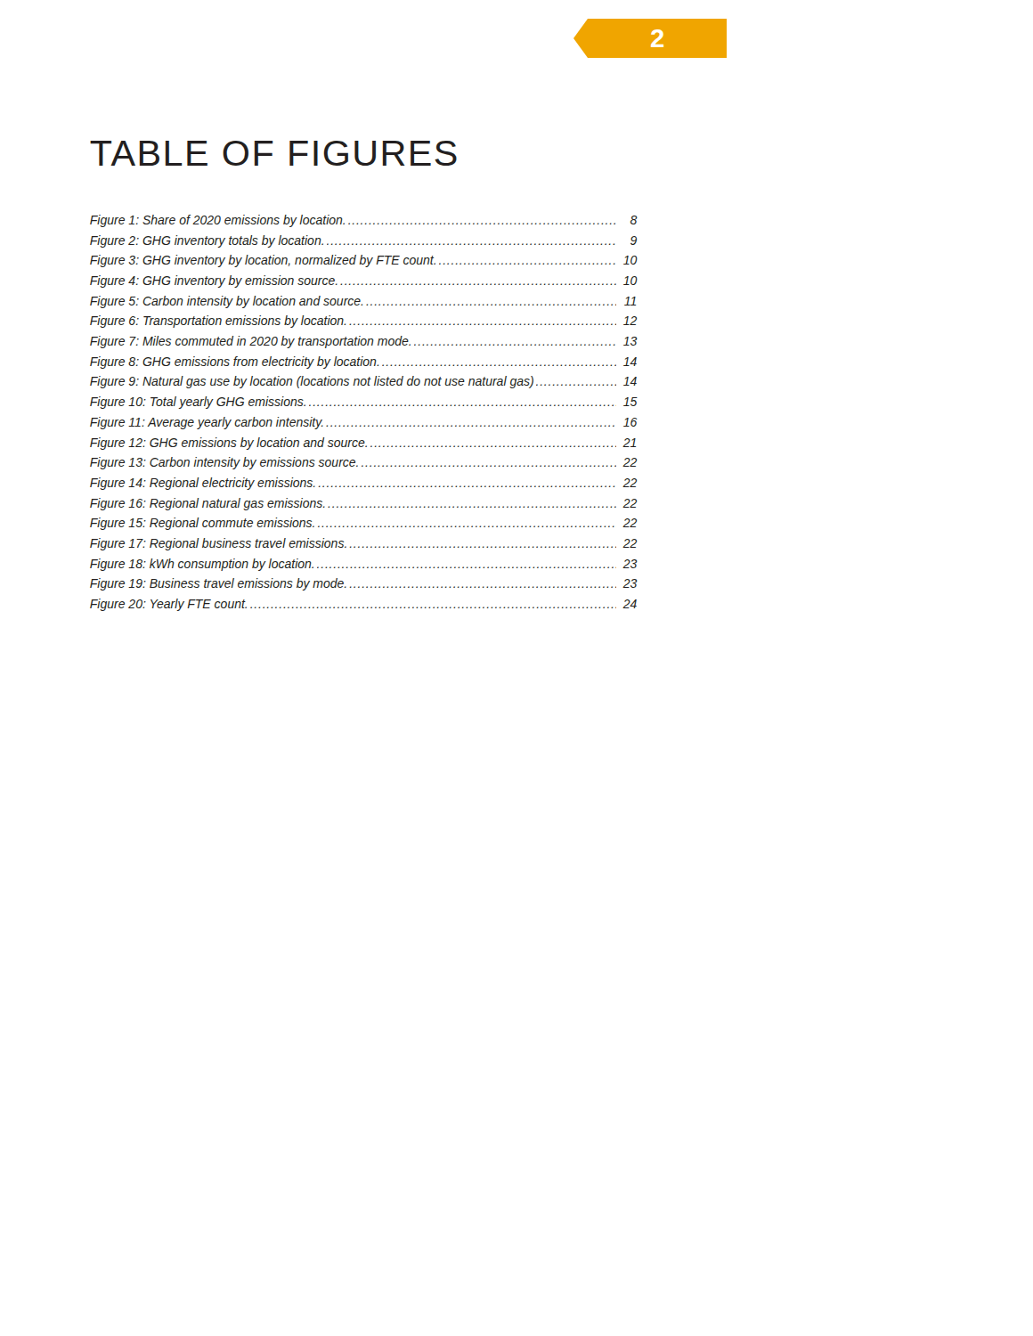2
TABLE OF FIGURES
Figure 1: Share of 2020 emissions by location. ................................................................................... 8
Figure 2: GHG inventory totals by location. ....................................................................................... 9
Figure 3: GHG inventory by location, normalized by FTE count. ......................................................... 10
Figure 4: GHG inventory by emission source. ..................................................................................... 10
Figure 5: Carbon intensity by location and source. ............................................................................. 11
Figure 6: Transportation emissions by location. ................................................................................. 12
Figure 7: Miles commuted in 2020 by transportation mode. ............................................................. 13
Figure 8: GHG emissions from electricity by location. ......................................................................... 14
Figure 9: Natural gas use by location (locations not listed do not use natural gas) ................................ 14
Figure 10: Total yearly GHG emissions. ............................................................................................. 15
Figure 11: Average yearly carbon intensity. ..................................................................................... 16
Figure 12: GHG emissions by location and source. ............................................................................. 21
Figure 13: Carbon intensity by emissions source. .............................................................................. 22
Figure 14: Regional electricity emissions. ......................................................................................... 22
Figure 16: Regional natural gas emissions. ..................................................................................... 22
Figure 15: Regional commute emissions. ......................................................................................... 22
Figure 17: Regional business travel emissions. ................................................................................ 22
Figure 18: kWh consumption by location. ....................................................................................... 23
Figure 19: Business travel emissions by mode. ................................................................................. 23
Figure 20: Yearly FTE count. ......................................................................................................... 24